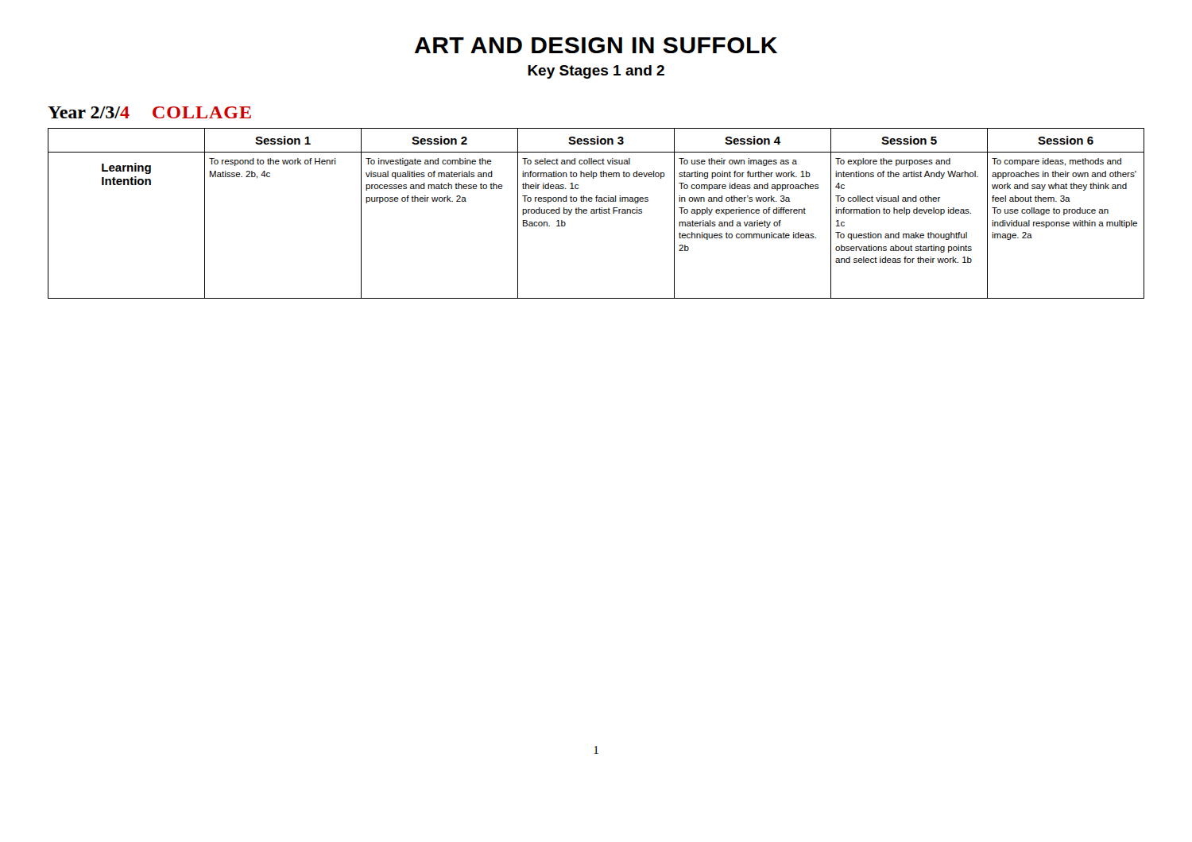ART AND DESIGN IN SUFFOLK
Key Stages 1 and 2
Year 2/3/4 COLLAGE
| | Session 1 | Session 2 | Session 3 | Session 4 | Session 5 | Session 6 |
| --- | --- | --- | --- | --- | --- | --- |
| Learning Intention | To respond to the work of Henri Matisse. 2b, 4c | To investigate and combine the visual qualities of materials and processes and match these to the purpose of their work. 2a | To select and collect visual information to help them to develop their ideas. 1c To respond to the facial images produced by the artist Francis Bacon. 1b | To use their own images as a starting point for further work. 1b To compare ideas and approaches in own and other’s work. 3a To apply experience of different materials and a variety of techniques to communicate ideas. 2b | To explore the purposes and intentions of the artist Andy Warhol. 4c To collect visual and other information to help develop ideas. 1c To question and make thoughtful observations about starting points and select ideas for their work. 1b | To compare ideas, methods and approaches in their own and others' work and say what they think and feel about them. 3a To use collage to produce an individual response within a multiple image. 2a |
1